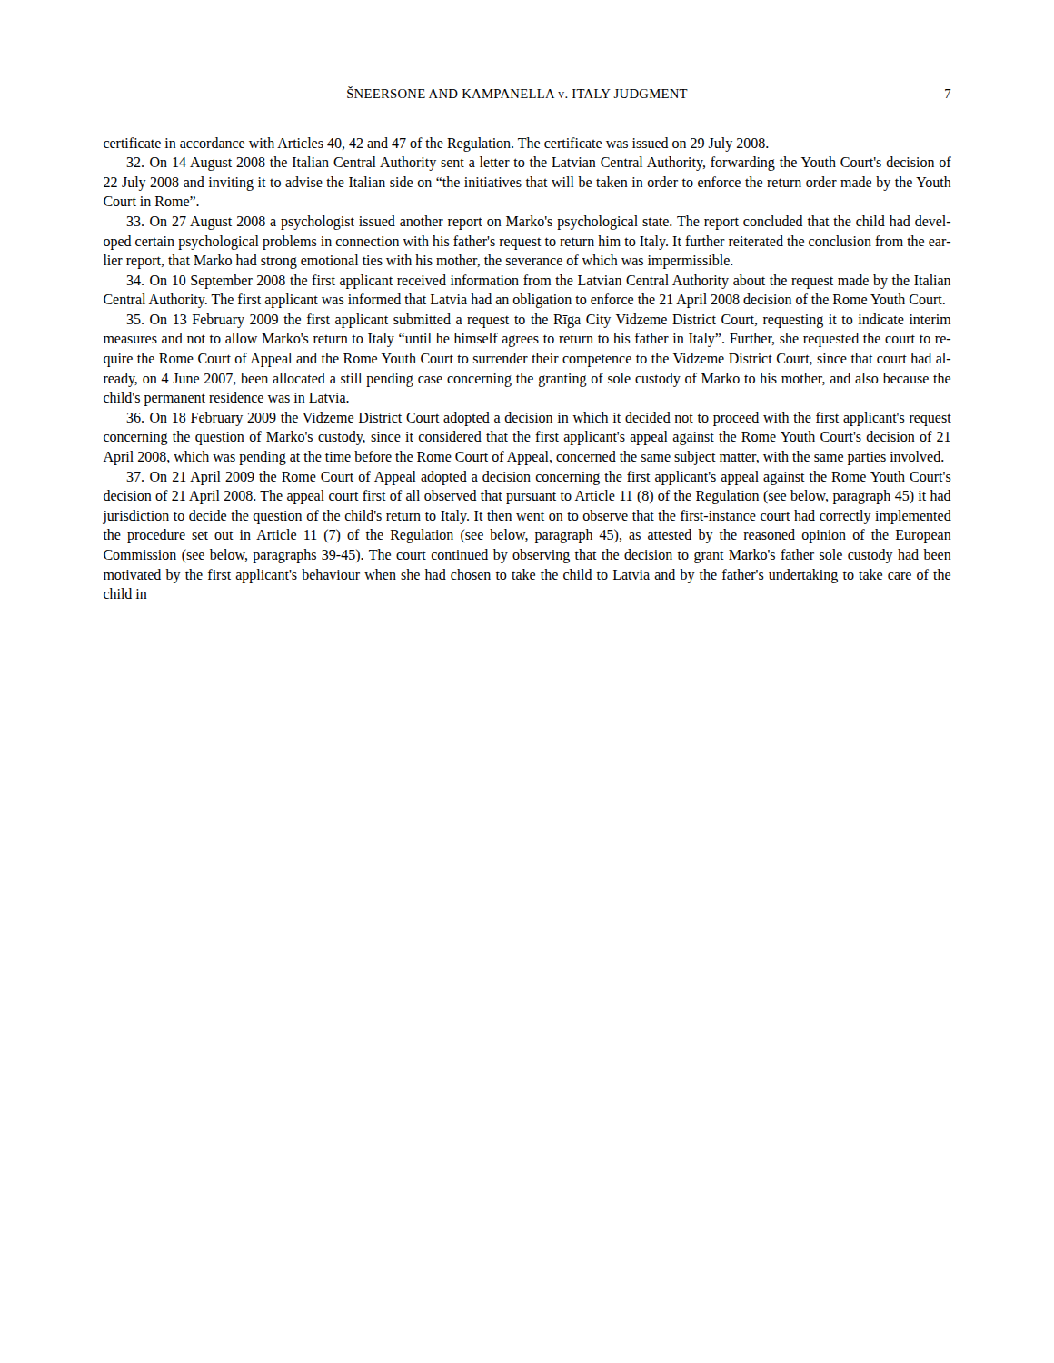ŠNEERSONE AND KAMPANELLA v. ITALY JUDGMENT 7
certificate in accordance with Articles 40, 42 and 47 of the Regulation. The certificate was issued on 29 July 2008.
32. On 14 August 2008 the Italian Central Authority sent a letter to the Latvian Central Authority, forwarding the Youth Court's decision of 22 July 2008 and inviting it to advise the Italian side on “the initiatives that will be taken in order to enforce the return order made by the Youth Court in Rome”.
33. On 27 August 2008 a psychologist issued another report on Marko's psychological state. The report concluded that the child had developed certain psychological problems in connection with his father's request to return him to Italy. It further reiterated the conclusion from the earlier report, that Marko had strong emotional ties with his mother, the severance of which was impermissible.
34. On 10 September 2008 the first applicant received information from the Latvian Central Authority about the request made by the Italian Central Authority. The first applicant was informed that Latvia had an obligation to enforce the 21 April 2008 decision of the Rome Youth Court.
35. On 13 February 2009 the first applicant submitted a request to the Rīga City Vidzeme District Court, requesting it to indicate interim measures and not to allow Marko's return to Italy “until he himself agrees to return to his father in Italy”. Further, she requested the court to require the Rome Court of Appeal and the Rome Youth Court to surrender their competence to the Vidzeme District Court, since that court had already, on 4 June 2007, been allocated a still pending case concerning the granting of sole custody of Marko to his mother, and also because the child's permanent residence was in Latvia.
36. On 18 February 2009 the Vidzeme District Court adopted a decision in which it decided not to proceed with the first applicant's request concerning the question of Marko's custody, since it considered that the first applicant's appeal against the Rome Youth Court's decision of 21 April 2008, which was pending at the time before the Rome Court of Appeal, concerned the same subject matter, with the same parties involved.
37. On 21 April 2009 the Rome Court of Appeal adopted a decision concerning the first applicant's appeal against the Rome Youth Court's decision of 21 April 2008. The appeal court first of all observed that pursuant to Article 11 (8) of the Regulation (see below, paragraph 45) it had jurisdiction to decide the question of the child's return to Italy. It then went on to observe that the first-instance court had correctly implemented the procedure set out in Article 11 (7) of the Regulation (see below, paragraph 45), as attested by the reasoned opinion of the European Commission (see below, paragraphs 39-45). The court continued by observing that the decision to grant Marko's father sole custody had been motivated by the first applicant's behaviour when she had chosen to take the child to Latvia and by the father's undertaking to take care of the child in